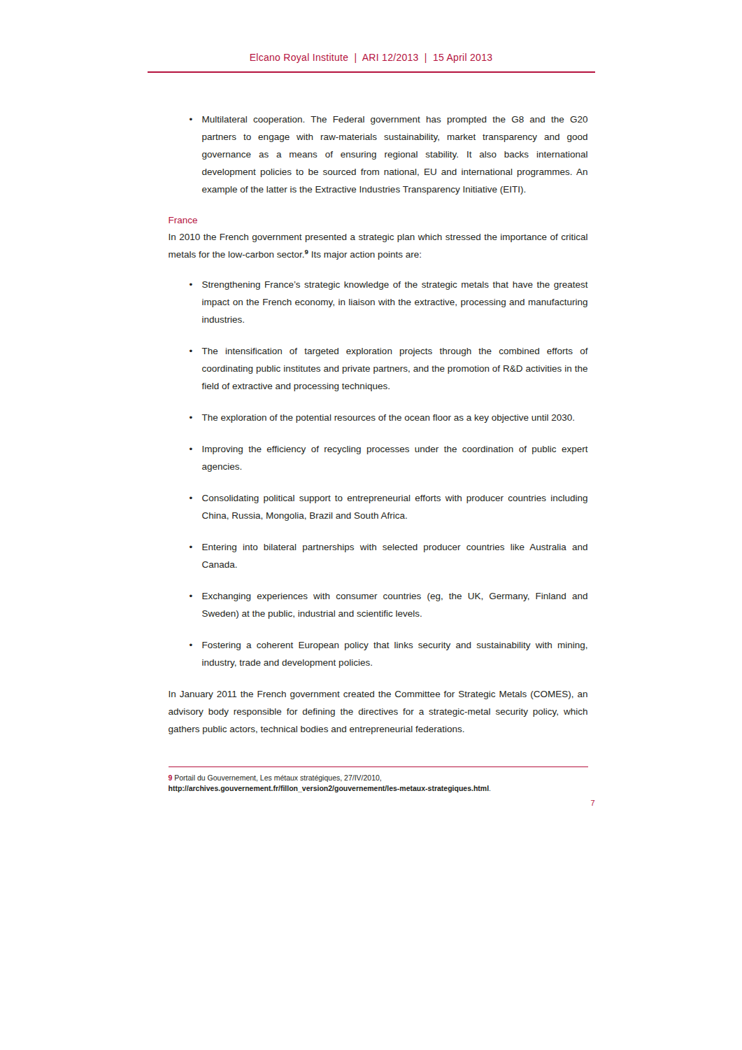Elcano Royal Institute | ARI 12/2013 | 15 April 2013
Multilateral cooperation. The Federal government has prompted the G8 and the G20 partners to engage with raw-materials sustainability, market transparency and good governance as a means of ensuring regional stability. It also backs international development policies to be sourced from national, EU and international programmes. An example of the latter is the Extractive Industries Transparency Initiative (EITI).
France
In 2010 the French government presented a strategic plan which stressed the importance of critical metals for the low-carbon sector.9 Its major action points are:
Strengthening France’s strategic knowledge of the strategic metals that have the greatest impact on the French economy, in liaison with the extractive, processing and manufacturing industries.
The intensification of targeted exploration projects through the combined efforts of coordinating public institutes and private partners, and the promotion of R&D activities in the field of extractive and processing techniques.
The exploration of the potential resources of the ocean floor as a key objective until 2030.
Improving the efficiency of recycling processes under the coordination of public expert agencies.
Consolidating political support to entrepreneurial efforts with producer countries including China, Russia, Mongolia, Brazil and South Africa.
Entering into bilateral partnerships with selected producer countries like Australia and Canada.
Exchanging experiences with consumer countries (eg, the UK, Germany, Finland and Sweden) at the public, industrial and scientific levels.
Fostering a coherent European policy that links security and sustainability with mining, industry, trade and development policies.
In January 2011 the French government created the Committee for Strategic Metals (COMES), an advisory body responsible for defining the directives for a strategic-metal security policy, which gathers public actors, technical bodies and entrepreneurial federations.
9 Portail du Gouvernement, Les métaux stratégiques, 27/IV/2010,
http://archives.gouvernement.fr/fillon_version2/gouvernement/les-metaux-strategiques.html.
7